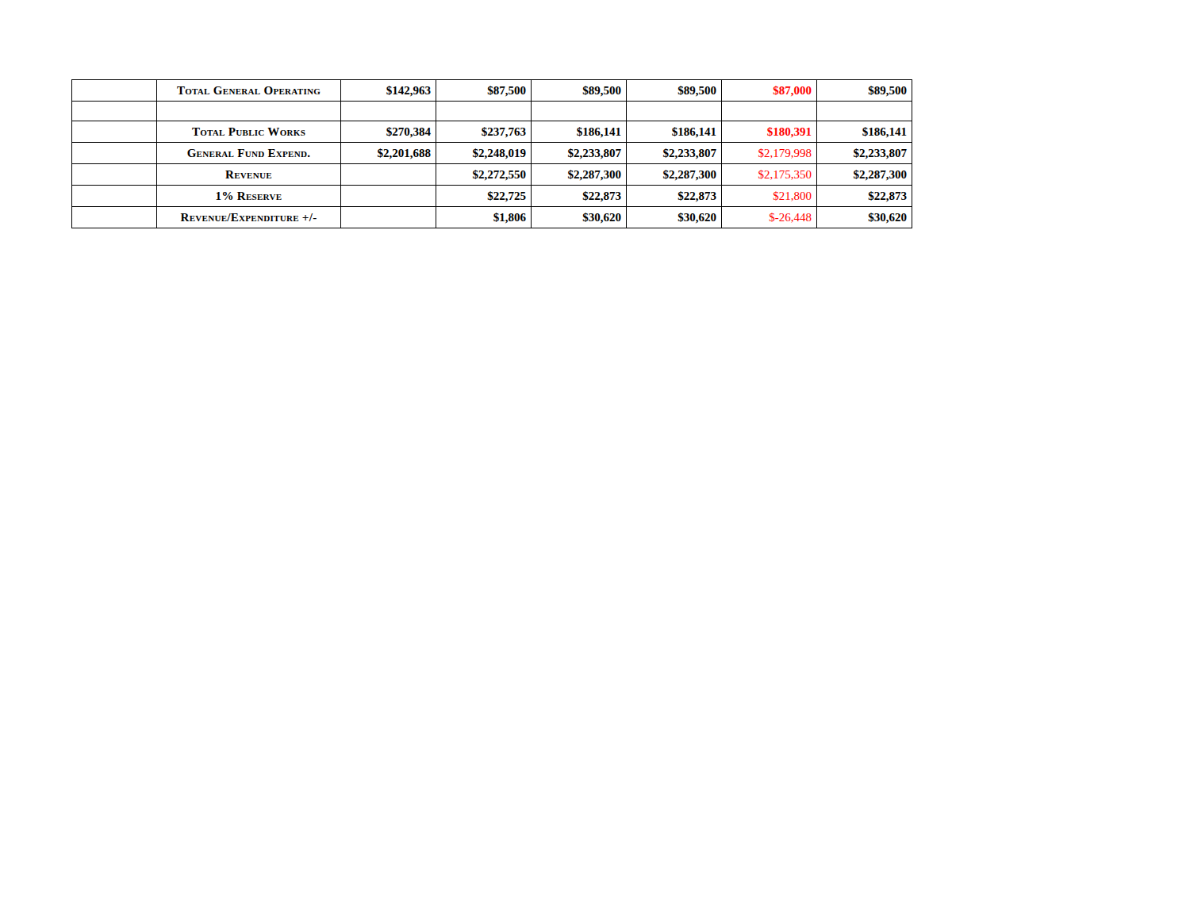| | Total General Operating | $142,963 | $87,500 | $89,500 | $89,500 | $87,000 | $89,500 |
| | Total Public Works | $270,384 | $237,763 | $186,141 | $186,141 | $180,391 | $186,141 |
| | General Fund Expend. | $2,201,688 | $2,248,019 | $2,233,807 | $2,233,807 | $2,179,998 | $2,233,807 |
| | Revenue | | $2,272,550 | $2,287,300 | $2,287,300 | $2,175,350 | $2,287,300 |
| | 1% Reserve | | $22,725 | $22,873 | $22,873 | $21,800 | $22,873 |
| | Revenue/Expenditure +/- | | $1,806 | $30,620 | $30,620 | $-26,448 | $30,620 |